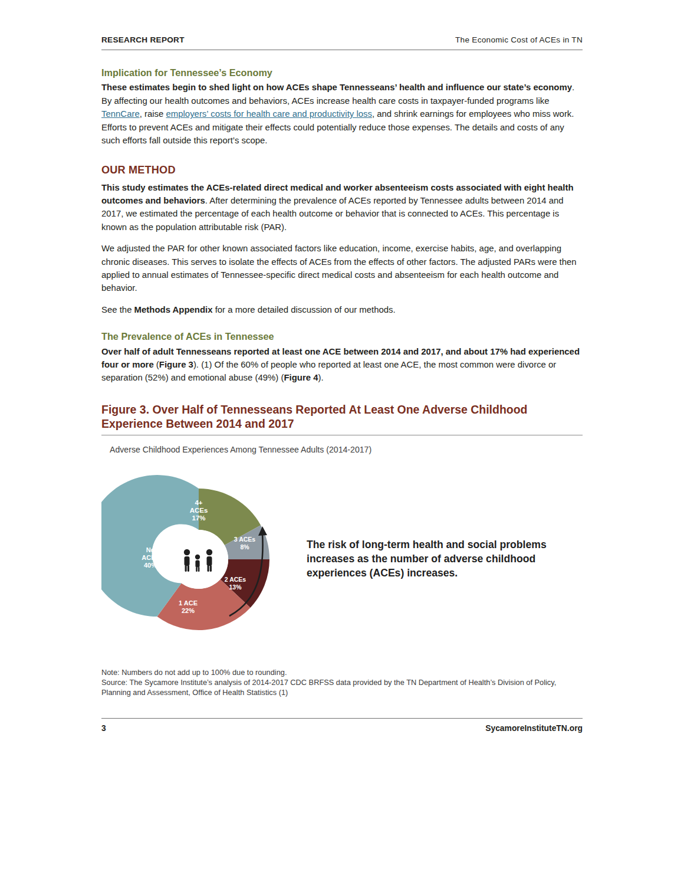RESEARCH REPORT
The Economic Cost of ACEs in TN
Implication for Tennessee’s Economy
These estimates begin to shed light on how ACEs shape Tennesseans’ health and influence our state’s economy. By affecting our health outcomes and behaviors, ACEs increase health care costs in taxpayer-funded programs like TennCare, raise employers’ costs for health care and productivity loss, and shrink earnings for employees who miss work. Efforts to prevent ACEs and mitigate their effects could potentially reduce those expenses. The details and costs of any such efforts fall outside this report’s scope.
OUR METHOD
This study estimates the ACEs-related direct medical and worker absenteeism costs associated with eight health outcomes and behaviors. After determining the prevalence of ACEs reported by Tennessee adults between 2014 and 2017, we estimated the percentage of each health outcome or behavior that is connected to ACEs. This percentage is known as the population attributable risk (PAR).
We adjusted the PAR for other known associated factors like education, income, exercise habits, age, and overlapping chronic diseases. This serves to isolate the effects of ACEs from the effects of other factors. The adjusted PARs were then applied to annual estimates of Tennessee-specific direct medical costs and absenteeism for each health outcome and behavior.
See the Methods Appendix for a more detailed discussion of our methods.
The Prevalence of ACEs in Tennessee
Over half of adult Tennesseans reported at least one ACE between 2014 and 2017, and about 17% had experienced four or more (Figure 3). (1) Of the 60% of people who reported at least one ACE, the most common were divorce or separation (52%) and emotional abuse (49%) (Figure 4).
Figure 3. Over Half of Tennesseans Reported At Least One Adverse Childhood Experience Between 2014 and 2017
Adverse Childhood Experiences Among Tennessee Adults (2014-2017)
4+ ACEs 17% 3 ACEs 8% 2 ACEs 13% 1 ACE 22% No ACEs 40%
The risk of long-term health and social problems increases as the number of adverse childhood experiences (ACEs) increases.
Note: Numbers do not add up to 100% due to rounding.
Source: The Sycamore Institute’s analysis of 2014-2017 CDC BRFSS data provided by the TN Department of Health’s Division of Policy, Planning and Assessment, Office of Health Statistics (1)
3
SycamoreInstituteTN.org